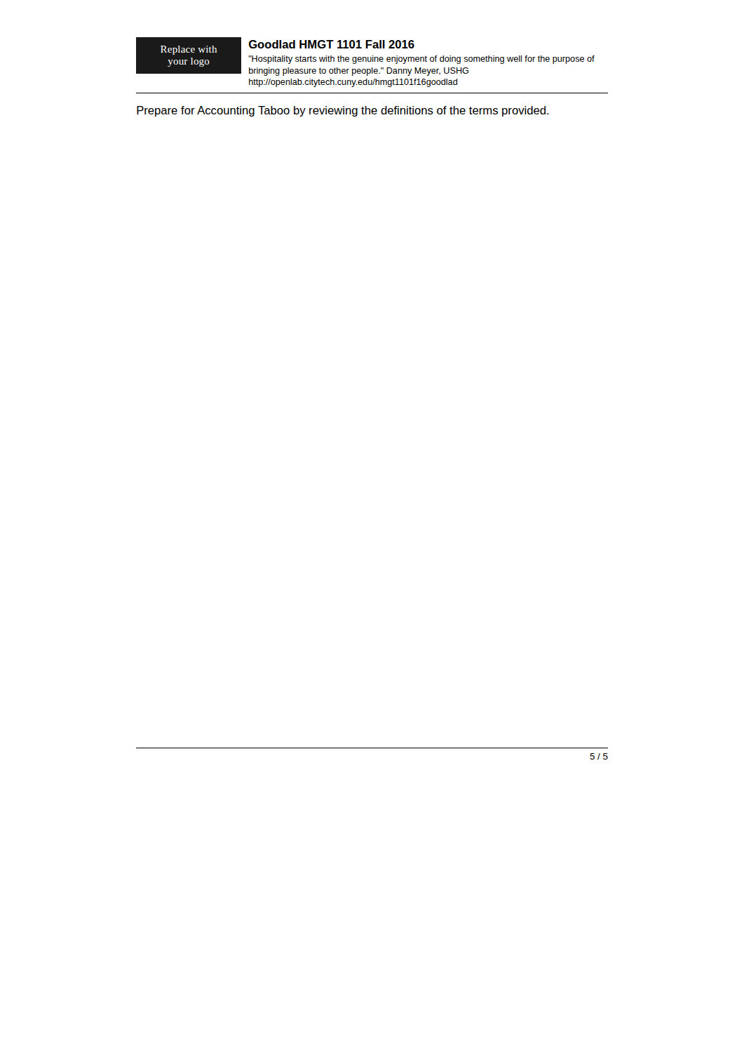Replace with your logo
Goodlad HMGT 1101 Fall 2016
"Hospitality starts with the genuine enjoyment of doing something well for the purpose of bringing pleasure to other people." Danny Meyer, USHG
http://openlab.citytech.cuny.edu/hmgt1101f16goodlad
Prepare for Accounting Taboo by reviewing the definitions of the terms provided.
5 / 5